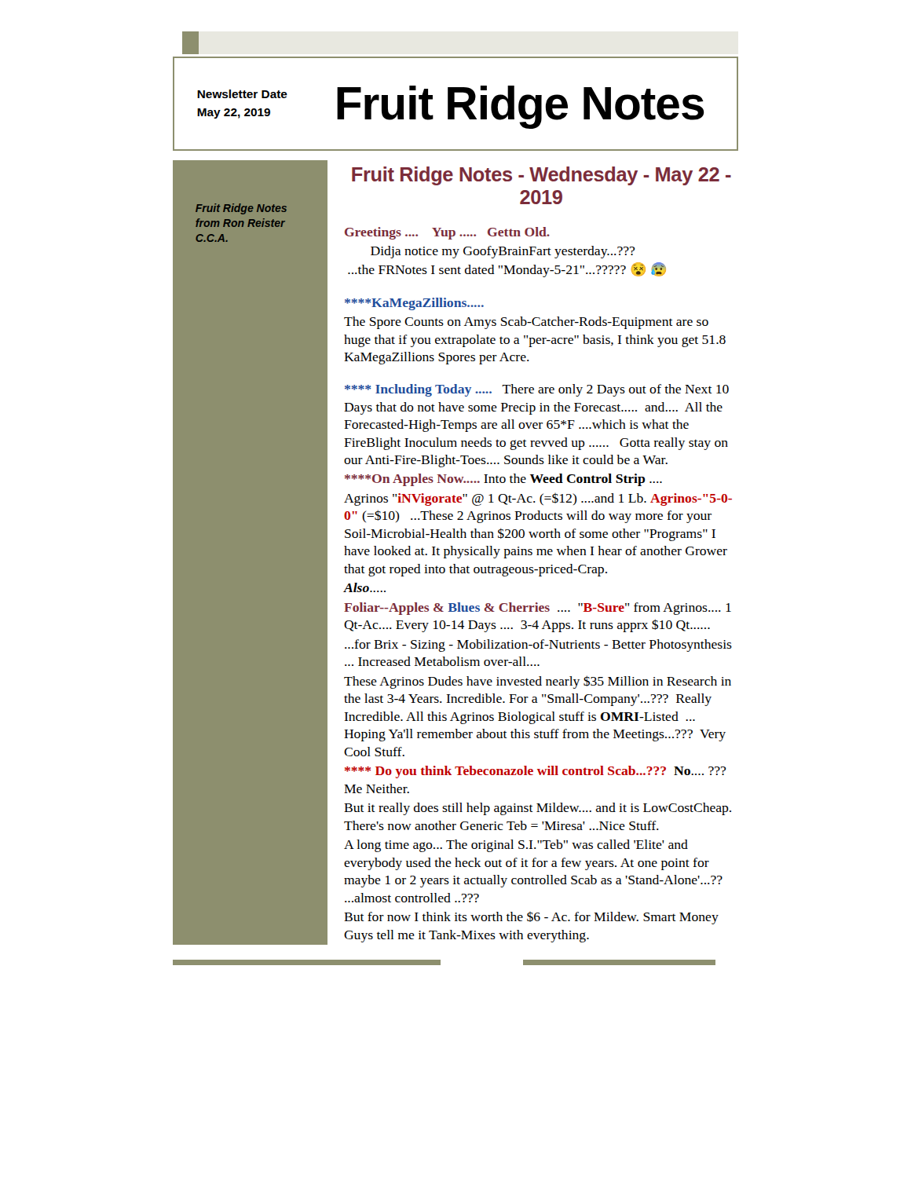Newsletter Date
May 22, 2019
Fruit Ridge Notes
Fruit Ridge Notes
from Ron Reister
C.C.A.
Fruit Ridge Notes - Wednesday - May 22 - 2019
Greetings .... Yup ..... Gettn Old.
Didja notice my GoofyBrainFart yesterday...???
...the FRNotes I sent dated "Monday-5-21"...????? 😵 😰
****KaMegaZillions.....
The Spore Counts on Amys Scab-Catcher-Rods-Equipment are so huge that if you extrapolate to a "per-acre" basis, I think you get 51.8 KaMegaZillions Spores per Acre.
**** Including Today ..... There are only 2 Days out of the Next 10 Days that do not have some Precip in the Forecast..... and.... All the Forecasted-High-Temps are all over 65*F ....which is what the FireBlight Inoculum needs to get revved up ...... Gotta really stay on our Anti-Fire-Blight-Toes.... Sounds like it could be a War.
****On Apples Now..... Into the Weed Control Strip ....
Agrinos "iNVigorate" @ 1 Qt-Ac. (=$12) ....and 1 Lb. Agrinos-"5-0-0" (=$10) ...These 2 Agrinos Products will do way more for your Soil-Microbial-Health than $200 worth of some other "Programs" I have looked at. It physically pains me when I hear of another Grower that got roped into that outrageous-priced-Crap.
Also.....
Foliar--Apples & Blues & Cherries .... "B-Sure" from Agrinos.... 1 Qt-Ac.... Every 10-14 Days .... 3-4 Apps. It runs apprx $10 Qt......
...for Brix - Sizing - Mobilization-of-Nutrients - Better Photosynthesis ... Increased Metabolism over-all....
These Agrinos Dudes have invested nearly $35 Million in Research in the last 3-4 Years. Incredible. For a "Small-Company'...??? Really Incredible. All this Agrinos Biological stuff is OMRI-Listed ... Hoping Ya'll remember about this stuff from the Meetings...??? Very Cool Stuff.
**** Do you think Tebeconazole will control Scab...??? No.... ??? Me Neither.
But it really does still help against Mildew.... and it is LowCostCheap. There's now another Generic Teb = 'Miresa' ...Nice Stuff.
A long time ago... The original S.I."Teb" was called 'Elite' and everybody used the heck out of it for a few years. At one point for maybe 1 or 2 years it actually controlled Scab as a 'Stand-Alone'...?? ...almost controlled ..???
But for now I think its worth the $6 - Ac. for Mildew. Smart Money Guys tell me it Tank-Mixes with everything.